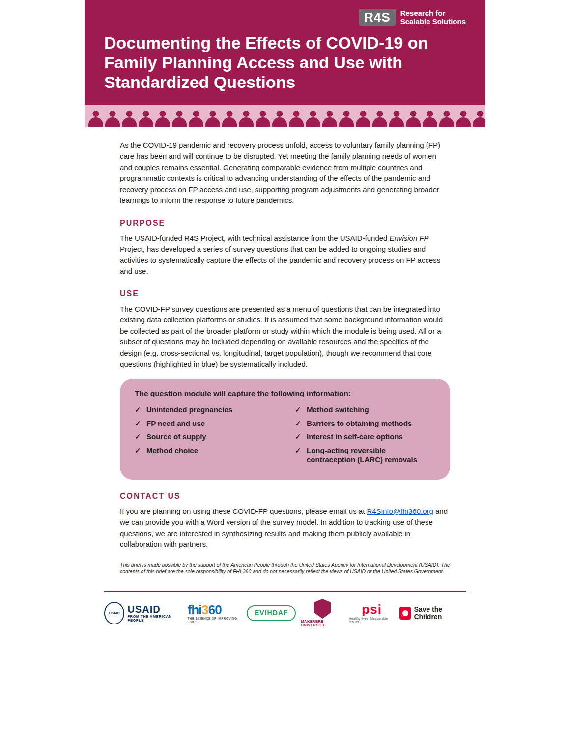R4S
Research for
Scalable Solutions
Documenting the Effects of COVID-19 on
Family Planning Access and Use with
Standardized Questions
As the COVID-19 pandemic and recovery process unfold, access to voluntary family planning (FP) care has been and will continue to be disrupted. Yet meeting the family planning needs of women and couples remains essential. Generating comparable evidence from multiple countries and programmatic contexts is critical to advancing understanding of the effects of the pandemic and recovery process on FP access and use, supporting program adjustments and generating broader learnings to inform the response to future pandemics.
Purpose
The USAID-funded R4S Project, with technical assistance from the USAID-funded Envision FP Project, has developed a series of survey questions that can be added to ongoing studies and activities to systematically capture the effects of the pandemic and recovery process on FP access and use.
Use
The COVID-FP survey questions are presented as a menu of questions that can be integrated into existing data collection platforms or studies. It is assumed that some background information would be collected as part of the broader platform or study within which the module is being used. All or a subset of questions may be included depending on available resources and the specifics of the design (e.g. cross-sectional vs. longitudinal, target population), though we recommend that core questions (highlighted in blue) be systematically included.
The question module will capture the following information:
Unintended pregnancies
FP need and use
Source of supply
Method choice
Method switching
Barriers to obtaining methods
Interest in self-care options
Long-acting reversible contraception (LARC) removals
Contact Us
If you are planning on using these COVID-FP questions, please email us at R4Sinfo@fhi360.org and we can provide you with a Word version of the survey model. In addition to tracking use of these questions, we are interested in synthesizing results and making them publicly available in collaboration with partners.
This brief is made possible by the support of the American People through the United States Agency for International Development (USAID). The contents of this brief are the sole responsibility of FHI 360 and do not necessarily reflect the views of USAID or the United States Government.
USAID
USAID FROM THE AMERICAN PEOPLE
fhi360 THE SCIENCE OF IMPROVING LIVES
EVIHDAF
MAKERERE UNIVERSITY
psi
Healthy lives. Measurable results.
Save the Children